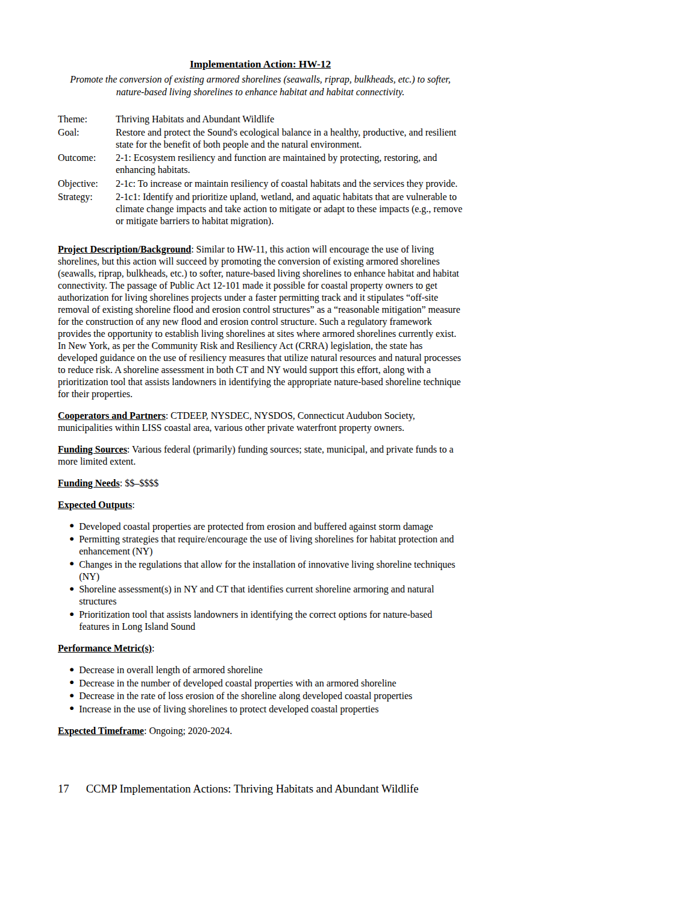Implementation Action: HW-12
Promote the conversion of existing armored shorelines (seawalls, riprap, bulkheads, etc.) to softer, nature-based living shorelines to enhance habitat and habitat connectivity.
| Theme: | Thriving Habitats and Abundant Wildlife |
| Goal: | Restore and protect the Sound's ecological balance in a healthy, productive, and resilient state for the benefit of both people and the natural environment. |
| Outcome: | 2-1: Ecosystem resiliency and function are maintained by protecting, restoring, and enhancing habitats. |
| Objective: | 2-1c: To increase or maintain resiliency of coastal habitats and the services they provide. |
| Strategy: | 2-1c1: Identify and prioritize upland, wetland, and aquatic habitats that are vulnerable to climate change impacts and take action to mitigate or adapt to these impacts (e.g., remove or mitigate barriers to habitat migration). |
Project Description/Background: Similar to HW-11, this action will encourage the use of living shorelines, but this action will succeed by promoting the conversion of existing armored shorelines (seawalls, riprap, bulkheads, etc.) to softer, nature-based living shorelines to enhance habitat and habitat connectivity. The passage of Public Act 12-101 made it possible for coastal property owners to get authorization for living shorelines projects under a faster permitting track and it stipulates “off-site removal of existing shoreline flood and erosion control structures” as a “reasonable mitigation” measure for the construction of any new flood and erosion control structure. Such a regulatory framework provides the opportunity to establish living shorelines at sites where armored shorelines currently exist. In New York, as per the Community Risk and Resiliency Act (CRRA) legislation, the state has developed guidance on the use of resiliency measures that utilize natural resources and natural processes to reduce risk. A shoreline assessment in both CT and NY would support this effort, along with a prioritization tool that assists landowners in identifying the appropriate nature-based shoreline technique for their properties.
Cooperators and Partners: CTDEEP, NYSDEC, NYSDOS, Connecticut Audubon Society, municipalities within LISS coastal area, various other private waterfront property owners.
Funding Sources: Various federal (primarily) funding sources; state, municipal, and private funds to a more limited extent.
Funding Needs: $$–$$$$
Expected Outputs:
Developed coastal properties are protected from erosion and buffered against storm damage
Permitting strategies that require/encourage the use of living shorelines for habitat protection and enhancement (NY)
Changes in the regulations that allow for the installation of innovative living shoreline techniques (NY)
Shoreline assessment(s) in NY and CT that identifies current shoreline armoring and natural structures
Prioritization tool that assists landowners in identifying the correct options for nature-based features in Long Island Sound
Performance Metric(s):
Decrease in overall length of armored shoreline
Decrease in the number of developed coastal properties with an armored shoreline
Decrease in the rate of loss erosion of the shoreline along developed coastal properties
Increase in the use of living shorelines to protect developed coastal properties
Expected Timeframe: Ongoing; 2020-2024.
17 CCMP Implementation Actions: Thriving Habitats and Abundant Wildlife